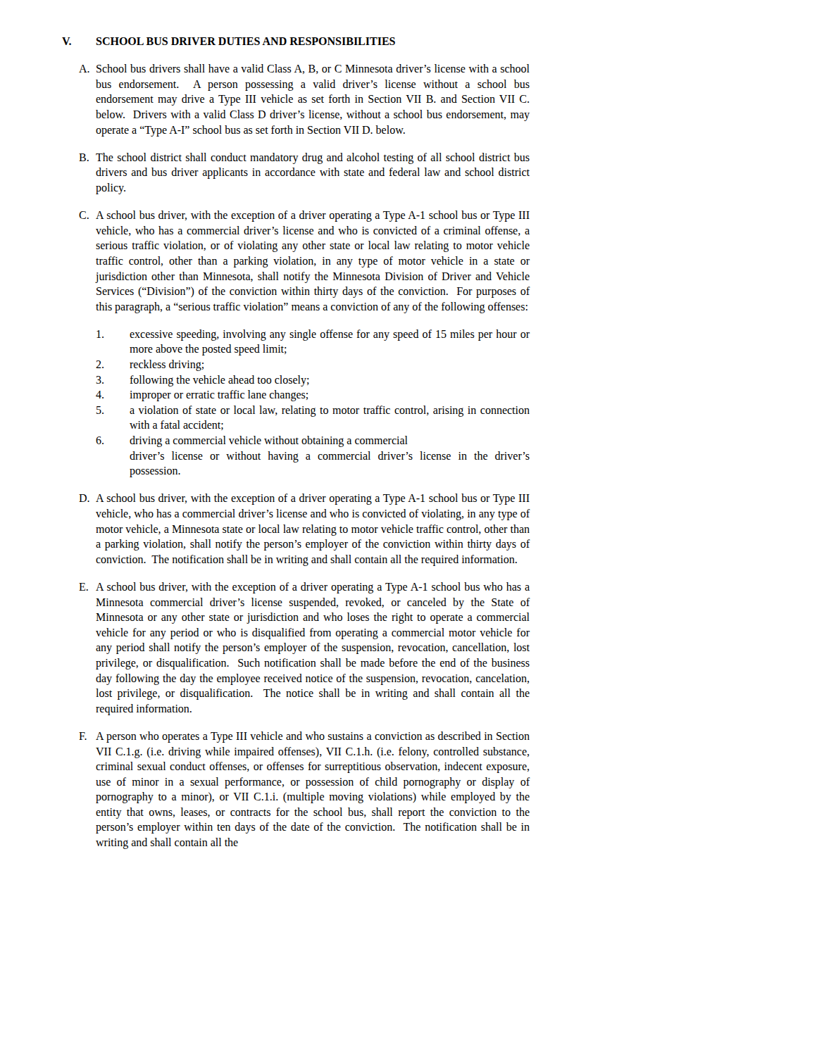V.
School Bus Driver Duties and Responsibilities
A.
School bus drivers shall have a valid Class A, B, or C Minnesota driver’s license with a school bus endorsement. A person possessing a valid driver’s license without a school bus endorsement may drive a Type III vehicle as set forth in Section VII B. and Section VII C. below. Drivers with a valid Class D driver’s license, without a school bus endorsement, may operate a “Type A-I” school bus as set forth in Section VII D. below.
B.
The school district shall conduct mandatory drug and alcohol testing of all school district bus drivers and bus driver applicants in accordance with state and federal law and school district policy.
C.
A school bus driver, with the exception of a driver operating a Type A-1 school bus or Type III vehicle, who has a commercial driver’s license and who is convicted of a criminal offense, a serious traffic violation, or of violating any other state or local law relating to motor vehicle traffic control, other than a parking violation, in any type of motor vehicle in a state or jurisdiction other than Minnesota, shall notify the Minnesota Division of Driver and Vehicle Services (“Division”) of the conviction within thirty days of the conviction. For purposes of this paragraph, a “serious traffic violation” means a conviction of any of the following offenses:
1.
excessive speeding, involving any single offense for any speed of 15 miles per hour or more above the posted speed limit;
2.
reckless driving;
3.
following the vehicle ahead too closely;
4.
improper or erratic traffic lane changes;
5.
a violation of state or local law, relating to motor traffic control, arising in connection with a fatal accident;
6.
driving a commercial vehicle without obtaining a commercial
driver’s license or without having a commercial driver’s license in the driver’s possession.
D.
A school bus driver, with the exception of a driver operating a Type A-1 school bus or Type III vehicle, who has a commercial driver’s license and who is convicted of violating, in any type of motor vehicle, a Minnesota state or local law relating to motor vehicle traffic control, other than a parking violation, shall notify the person’s employer of the conviction within thirty days of conviction. The notification shall be in writing and shall contain all the required information.
E.
A school bus driver, with the exception of a driver operating a Type A-1 school bus who has a Minnesota commercial driver’s license suspended, revoked, or canceled by the State of Minnesota or any other state or jurisdiction and who loses the right to operate a commercial vehicle for any period or who is disqualified from operating a commercial motor vehicle for any period shall notify the person’s employer of the suspension, revocation, cancellation, lost privilege, or disqualification. Such notification shall be made before the end of the business day following the day the employee received notice of the suspension, revocation, cancelation, lost privilege, or disqualification. The notice shall be in writing and shall contain all the required information.
F.
A person who operates a Type III vehicle and who sustains a conviction as described in Section VII C.1.g. (i.e. driving while impaired offenses), VII C.1.h. (i.e. felony, controlled substance, criminal sexual conduct offenses, or offenses for surreptitious observation, indecent exposure, use of minor in a sexual performance, or possession of child pornography or display of pornography to a minor), or VII C.1.i. (multiple moving violations) while employed by the entity that owns, leases, or contracts for the school bus, shall report the conviction to the person’s employer within ten days of the date of the conviction. The notification shall be in writing and shall contain all the